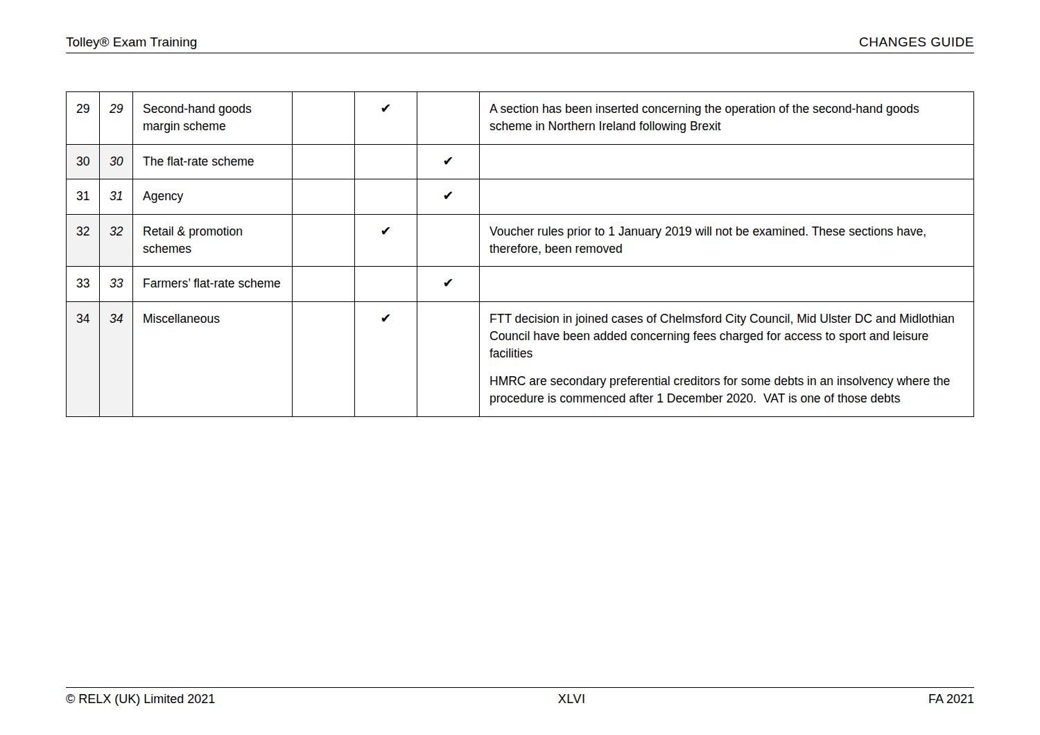Tolley® Exam Training
CHANGES GUIDE
| 29 | 29 | Second-hand goods margin scheme | | ✔ | | A section has been inserted concerning the operation of the second-hand goods scheme in Northern Ireland following Brexit |
| 30 | 30 | The flat-rate scheme | | | ✔ | |
| 31 | 31 | Agency | | | ✔ | |
| 32 | 32 | Retail & promotion schemes | | ✔ | | Voucher rules prior to 1 January 2019 will not be examined. These sections have, therefore, been removed |
| 33 | 33 | Farmers’ flat-rate scheme | | | ✔ | |
| 34 | 34 | Miscellaneous | | ✔ | | FTT decision in joined cases of Chelmsford City Council, Mid Ulster DC and Midlothian Council have been added concerning fees charged for access to sport and leisure facilities HMRC are secondary preferential creditors for some debts in an insolvency where the procedure is commenced after 1 December 2020. VAT is one of those debts |
© RELX (UK) Limited 2021
XLVI
FA 2021